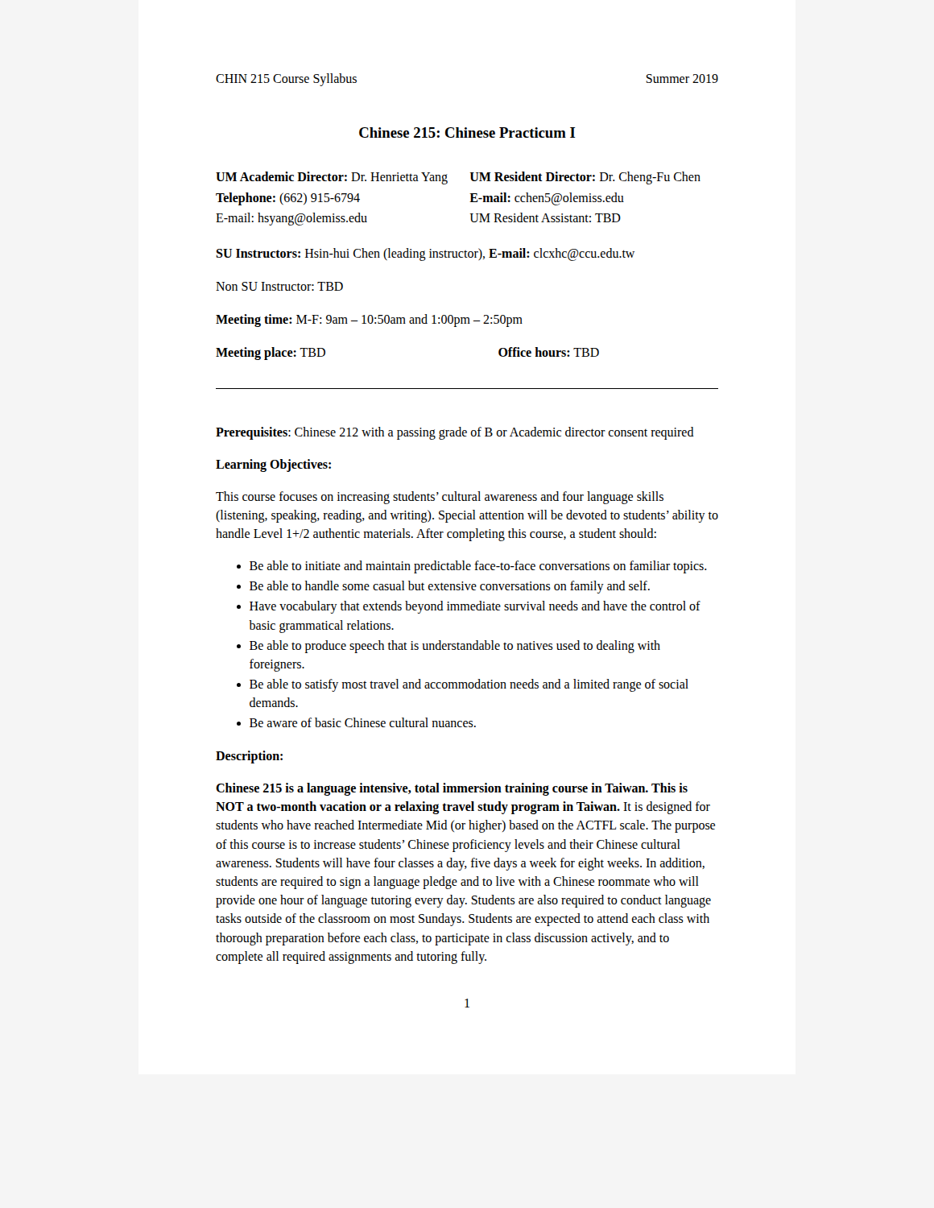CHIN 215 Course Syllabus Summer 2019
Chinese 215: Chinese Practicum I
UM Academic Director: Dr. Henrietta Yang
UM Resident Director: Dr. Cheng-Fu Chen
Telephone: (662) 915-6794
E-mail: cchen5@olemiss.edu
E-mail: hsyang@olemiss.edu
UM Resident Assistant: TBD
SU Instructors: Hsin-hui Chen (leading instructor), E-mail: clcxhc@ccu.edu.tw
Non SU Instructor: TBD
Meeting time: M-F: 9am – 10:50am and 1:00pm – 2:50pm
Meeting place: TBD
Office hours: TBD
Prerequisites: Chinese 212 with a passing grade of B or Academic director consent required
Learning Objectives:
This course focuses on increasing students’ cultural awareness and four language skills (listening, speaking, reading, and writing). Special attention will be devoted to students’ ability to handle Level 1+/2 authentic materials. After completing this course, a student should:
Be able to initiate and maintain predictable face-to-face conversations on familiar topics.
Be able to handle some casual but extensive conversations on family and self.
Have vocabulary that extends beyond immediate survival needs and have the control of basic grammatical relations.
Be able to produce speech that is understandable to natives used to dealing with foreigners.
Be able to satisfy most travel and accommodation needs and a limited range of social demands.
Be aware of basic Chinese cultural nuances.
Description:
Chinese 215 is a language intensive, total immersion training course in Taiwan. This is NOT a two-month vacation or a relaxing travel study program in Taiwan. It is designed for students who have reached Intermediate Mid (or higher) based on the ACTFL scale. The purpose of this course is to increase students’ Chinese proficiency levels and their Chinese cultural awareness. Students will have four classes a day, five days a week for eight weeks. In addition, students are required to sign a language pledge and to live with a Chinese roommate who will provide one hour of language tutoring every day. Students are also required to conduct language tasks outside of the classroom on most Sundays. Students are expected to attend each class with thorough preparation before each class, to participate in class discussion actively, and to complete all required assignments and tutoring fully.
1